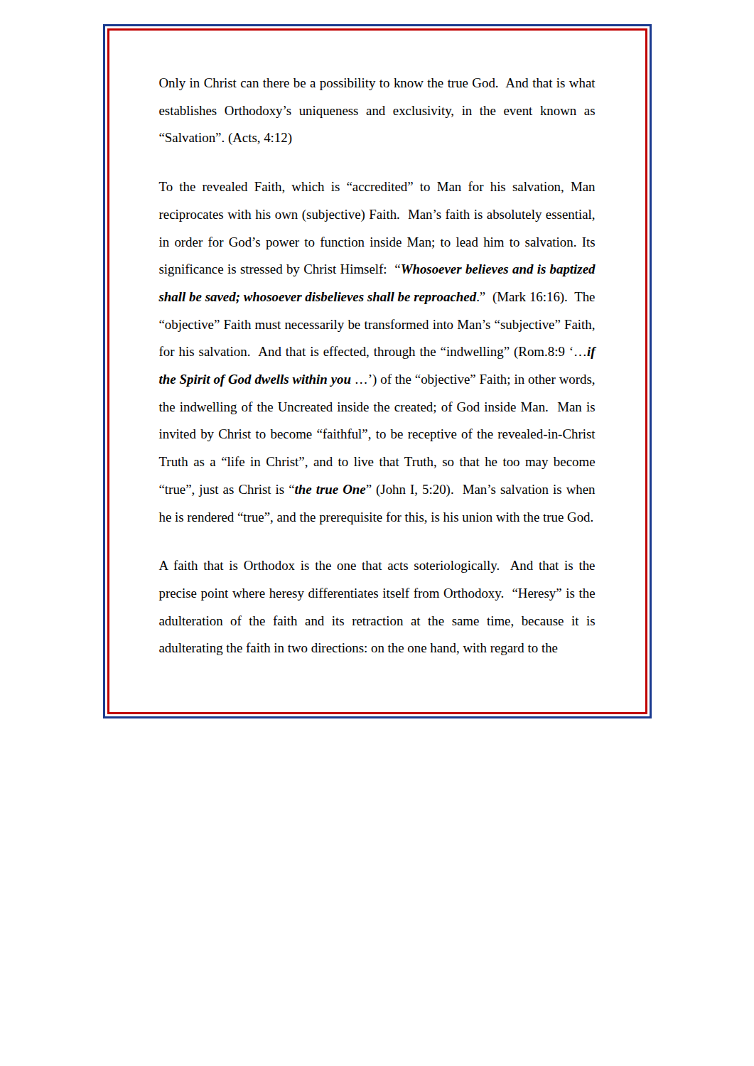Only in Christ can there be a possibility to know the true God. And that is what establishes Orthodoxy’s uniqueness and exclusivity, in the event known as “Salvation”. (Acts, 4:12)
To the revealed Faith, which is “accredited” to Man for his salvation, Man reciprocates with his own (subjective) Faith. Man’s faith is absolutely essential, in order for God’s power to function inside Man; to lead him to salvation. Its significance is stressed by Christ Himself: “Whosoever believes and is baptized shall be saved; whosoever disbelieves shall be reproached.” (Mark 16:16). The “objective” Faith must necessarily be transformed into Man’s “subjective” Faith, for his salvation. And that is effected, through the “indwelling” (Rom.8:9 ‘…if the Spirit of God dwells within you …’) of the “objective” Faith; in other words, the indwelling of the Uncreated inside the created; of God inside Man. Man is invited by Christ to become “faithful”, to be receptive of the revealed-in-Christ Truth as a “life in Christ”, and to live that Truth, so that he too may become “true”, just as Christ is “the true One” (John I, 5:20). Man’s salvation is when he is rendered “true”, and the prerequisite for this, is his union with the true God.
A faith that is Orthodox is the one that acts soteriologically. And that is the precise point where heresy differentiates itself from Orthodoxy. “Heresy” is the adulteration of the faith and its retraction at the same time, because it is adulterating the faith in two directions: on the one hand, with regard to the